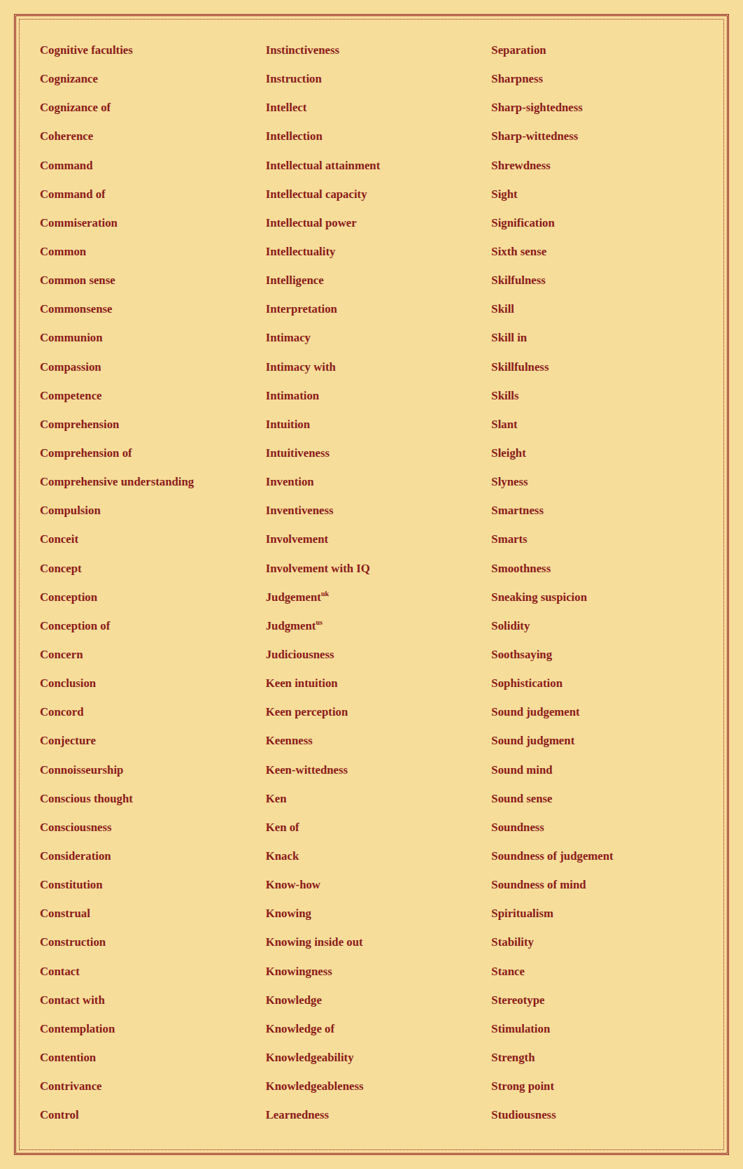Cognitive faculties
Cognizance
Cognizance of
Coherence
Command
Command of
Commiseration
Common
Common sense
Commonsense
Communion
Compassion
Competence
Comprehension
Comprehension of
Comprehensive understanding
Compulsion
Conceit
Concept
Conception
Conception of
Concern
Conclusion
Concord
Conjecture
Connoisseurship
Conscious thought
Consciousness
Consideration
Constitution
Construal
Construction
Contact
Contact with
Contemplation
Contention
Contrivance
Control
Instinctiveness
Instruction
Intellect
Intellection
Intellectual attainment
Intellectual capacity
Intellectual power
Intellectuality
Intelligence
Interpretation
Intimacy
Intimacy with
Intimation
Intuition
Intuitiveness
Invention
Inventiveness
Involvement
Involvement with IQ
Judgementuk
Judgmentus
Judiciousness
Keen intuition
Keen perception
Keenness
Keen-wittedness
Ken
Ken of
Knack
Know-how
Knowing
Knowing inside out
Knowingness
Knowledge
Knowledge of
Knowledgeability
Knowledgeableness
Learnedness
Separation
Sharpness
Sharp-sightedness
Sharp-wittedness
Shrewdness
Sight
Signification
Sixth sense
Skilfulness
Skill
Skill in
Skillfulness
Skills
Slant
Sleight
Slyness
Smartness
Smarts
Smoothness
Sneaking suspicion
Solidity
Soothsaying
Sophistication
Sound judgement
Sound judgment
Sound mind
Sound sense
Soundness
Soundness of judgement
Soundness of mind
Spiritualism
Stability
Stance
Stereotype
Stimulation
Strength
Strong point
Studiousness